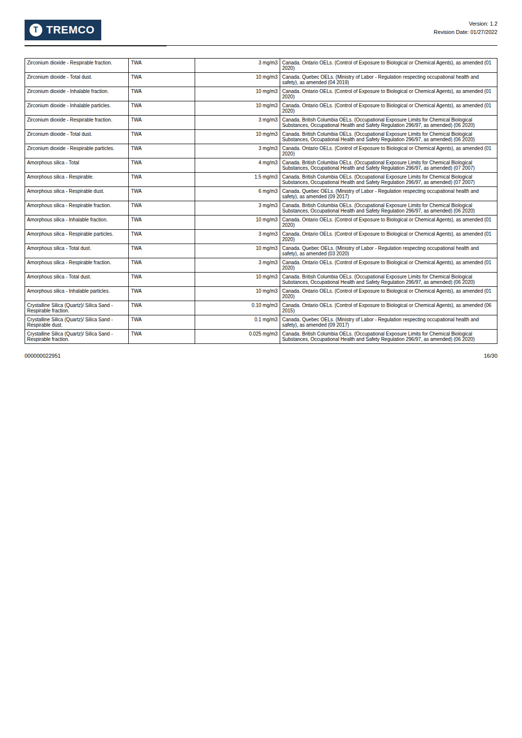TTREMCO
Version: 1.2
Revision Date: 01/27/2022
| Zirconium dioxide - Respirable fraction. | TWA | 3 mg/m3 | Canada. Ontario OELs. (Control of Exposure to Biological or Chemical Agents), as amended (01 2020) |
| Zirconium dioxide - Total dust. | TWA | 10 mg/m3 | Canada. Quebec OELs. (Ministry of Labor - Regulation respecting occupational health and safety), as amended (04 2019) |
| Zirconium dioxide - Inhalable fraction. | TWA | 10 mg/m3 | Canada. Ontario OELs. (Control of Exposure to Biological or Chemical Agents), as amended (01 2020) |
| Zirconium dioxide - Inhalable particles. | TWA | 10 mg/m3 | Canada. Ontario OELs. (Control of Exposure to Biological or Chemical Agents), as amended (01 2020) |
| Zirconium dioxide - Respirable fraction. | TWA | 3 mg/m3 | Canada. British Columbia OELs. (Occupational Exposure Limits for Chemical Biological Substances, Occupational Health and Safety Regulation 296/97, as amended) (06 2020) |
| Zirconium dioxide - Total dust. | TWA | 10 mg/m3 | Canada. British Columbia OELs. (Occupational Exposure Limits for Chemical Biological Substances, Occupational Health and Safety Regulation 296/97, as amended) (06 2020) |
| Zirconium dioxide - Respirable particles. | TWA | 3 mg/m3 | Canada. Ontario OELs. (Control of Exposure to Biological or Chemical Agents), as amended (01 2020) |
| Amorphous silica - Total | TWA | 4 mg/m3 | Canada. British Columbia OELs. (Occupational Exposure Limits for Chemical Biological Substances, Occupational Health and Safety Regulation 296/97, as amended) (07 2007) |
| Amorphous silica - Respirable. | TWA | 1.5 mg/m3 | Canada. British Columbia OELs. (Occupational Exposure Limits for Chemical Biological Substances, Occupational Health and Safety Regulation 296/97, as amended) (07 2007) |
| Amorphous silica - Respirable dust. | TWA | 6 mg/m3 | Canada. Quebec OELs. (Ministry of Labor - Regulation respecting occupational health and safety), as amended (09 2017) |
| Amorphous silica - Respirable fraction. | TWA | 3 mg/m3 | Canada. British Columbia OELs. (Occupational Exposure Limits for Chemical Biological Substances, Occupational Health and Safety Regulation 296/97, as amended) (06 2020) |
| Amorphous silica - Inhalable fraction. | TWA | 10 mg/m3 | Canada. Ontario OELs. (Control of Exposure to Biological or Chemical Agents), as amended (01 2020) |
| Amorphous silica - Respirable particles. | TWA | 3 mg/m3 | Canada. Ontario OELs. (Control of Exposure to Biological or Chemical Agents), as amended (01 2020) |
| Amorphous silica - Total dust. | TWA | 10 mg/m3 | Canada. Quebec OELs. (Ministry of Labor - Regulation respecting occupational health and safety), as amended (03 2020) |
| Amorphous silica - Respirable fraction. | TWA | 3 mg/m3 | Canada. Ontario OELs. (Control of Exposure to Biological or Chemical Agents), as amended (01 2020) |
| Amorphous silica - Total dust. | TWA | 10 mg/m3 | Canada. British Columbia OELs. (Occupational Exposure Limits for Chemical Biological Substances, Occupational Health and Safety Regulation 296/97, as amended) (06 2020) |
| Amorphous silica - Inhalable particles. | TWA | 10 mg/m3 | Canada. Ontario OELs. (Control of Exposure to Biological or Chemical Agents), as amended (01 2020) |
| Crystalline Silica (Quartz)/ Silica Sand - Respirable fraction. | TWA | 0.10 mg/m3 | Canada. Ontario OELs. (Control of Exposure to Biological or Chemical Agents), as amended (06 2015) |
| Crystalline Silica (Quartz)/ Silica Sand - Respirable dust. | TWA | 0.1 mg/m3 | Canada. Quebec OELs. (Ministry of Labor - Regulation respecting occupational health and safety), as amended (09 2017) |
| Crystalline Silica (Quartz)/ Silica Sand - Respirable fraction. | TWA | 0.025 mg/m3 | Canada. British Columbia OELs. (Occupational Exposure Limits for Chemical Biological Substances, Occupational Health and Safety Regulation 296/97, as amended) (06 2020) |
000000022951
16/30